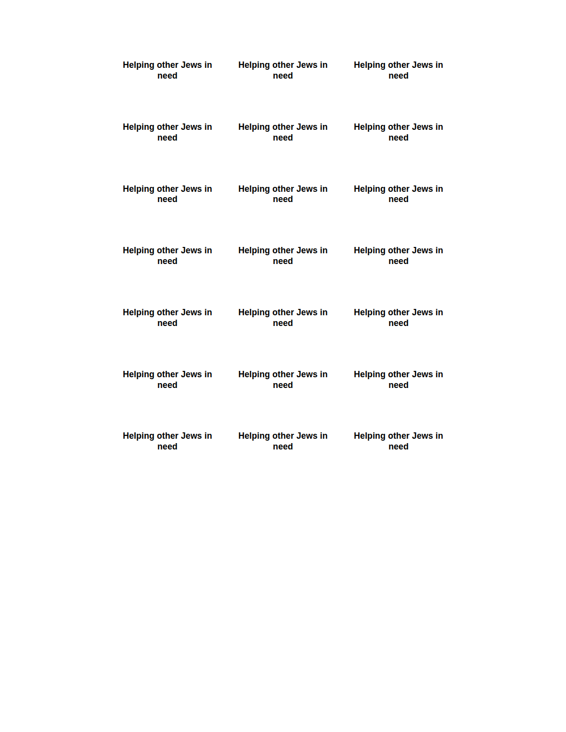| Helping other Jews in need | Helping other Jews in need | Helping other Jews in need |
| Helping other Jews in need | Helping other Jews in need | Helping other Jews in need |
| Helping other Jews in need | Helping other Jews in need | Helping other Jews in need |
| Helping other Jews in need | Helping other Jews in need | Helping other Jews in need |
| Helping other Jews in need | Helping other Jews in need | Helping other Jews in need |
| Helping other Jews in need | Helping other Jews in need | Helping other Jews in need |
| Helping other Jews in need | Helping other Jews in need | Helping other Jews in need |